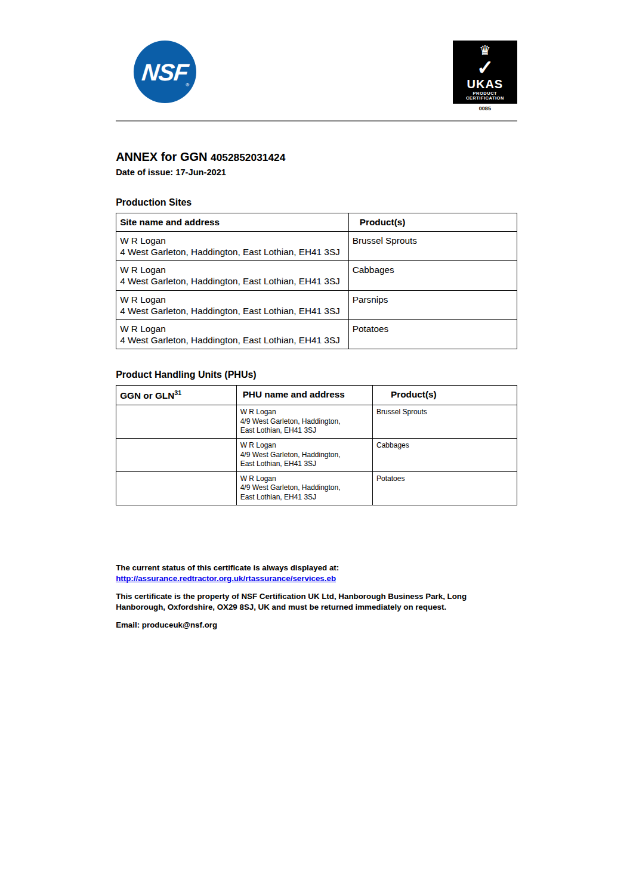NSF ®
♛
✓
UKAS
PRODUCT
CERTIFICATION
0085
ANNEX for GGN 4052852031424
Date of issue: 17-Jun-2021
Production Sites
| Site name and address | Product(s) |
| --- | --- |
| W R Logan 4 West Garleton, Haddington, East Lothian, EH41 3SJ | Brussel Sprouts |
| W R Logan 4 West Garleton, Haddington, East Lothian, EH41 3SJ | Cabbages |
| W R Logan 4 West Garleton, Haddington, East Lothian, EH41 3SJ | Parsnips |
| W R Logan 4 West Garleton, Haddington, East Lothian, EH41 3SJ | Potatoes |
Product Handling Units (PHUs)
| GGN or GLN 31 | PHU name and address | Product(s) |
| --- | --- | --- |
| | W R Logan 4/9 West Garleton, Haddington, East Lothian, EH41 3SJ | Brussel Sprouts |
| | W R Logan 4/9 West Garleton, Haddington, East Lothian, EH41 3SJ | Cabbages |
| | W R Logan 4/9 West Garleton, Haddington, East Lothian, EH41 3SJ | Potatoes |
The current status of this certificate is always displayed at:
http://assurance.redtractor.org.uk/rtassurance/services.eb
This certificate is the property of NSF Certification UK Ltd, Hanborough Business Park, Long Hanborough, Oxfordshire, OX29 8SJ, UK and must be returned immediately on request.
Email: produceuk@nsf.org